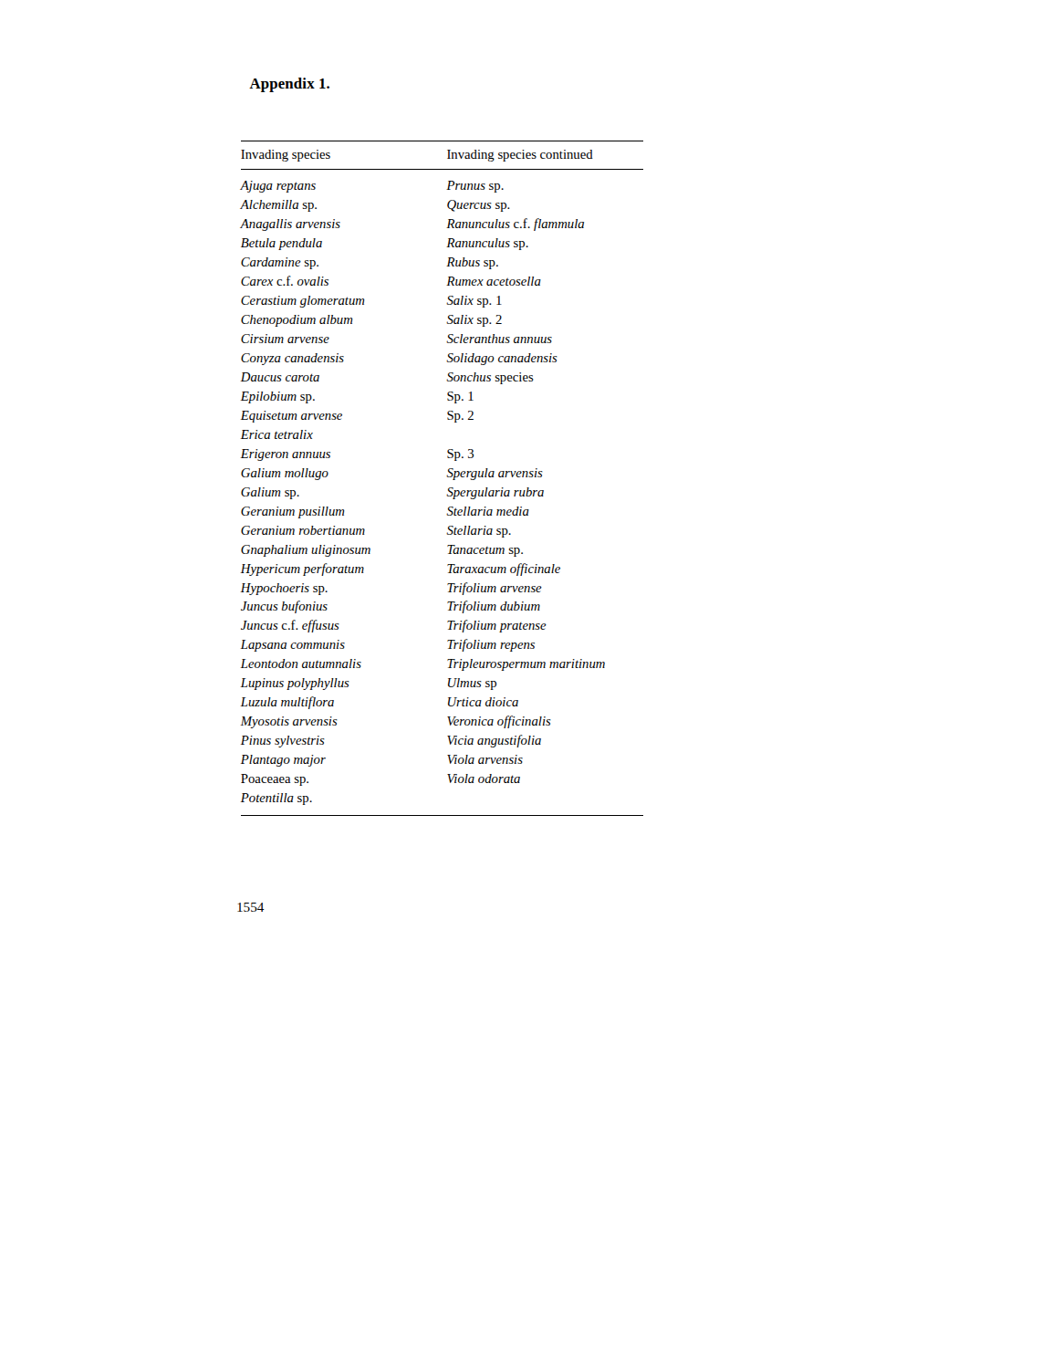Appendix 1.
| Invading species | Invading species continued |
| --- | --- |
| Ajuga reptans | Prunus sp. |
| Alchemilla sp. | Quercus sp. |
| Anagallis arvensis | Ranunculus c.f. flammula |
| Betula pendula | Ranunculus sp. |
| Cardamine sp. | Rubus sp. |
| Carex c.f. ovalis | Rumex acetosella |
| Cerastium glomeratum | Salix sp. 1 |
| Chenopodium album | Salix sp. 2 |
| Cirsium arvense | Scleranthus annuus |
| Conyza canadensis | Solidago canadensis |
| Daucus carota | Sonchus species |
| Epilobium sp. | Sp. 1 |
| Equisetum arvense | Sp. 2 |
| Erica tetralix | |
| Erigeron annuus | Sp. 3 |
| Galium mollugo | Spergula arvensis |
| Galium sp. | Spergularia rubra |
| Geranium pusillum | Stellaria media |
| Geranium robertianum | Stellaria sp. |
| Gnaphalium uliginosum | Tanacetum sp. |
| Hypericum perforatum | Taraxacum officinale |
| Hypochoeris sp. | Trifolium arvense |
| Juncus bufonius | Trifolium dubium |
| Juncus c.f. effusus | Trifolium pratense |
| Lapsana communis | Trifolium repens |
| Leontodon autumnalis | Tripleurospermum maritinum |
| Lupinus polyphyllus | Ulmus sp |
| Luzula multiflora | Urtica dioica |
| Myosotis arvensis | Veronica officinalis |
| Pinus sylvestris | Vicia angustifolia |
| Plantago major | Viola arvensis |
| Poaceaea sp. | Viola odorata |
| Potentilla sp. | |
1554